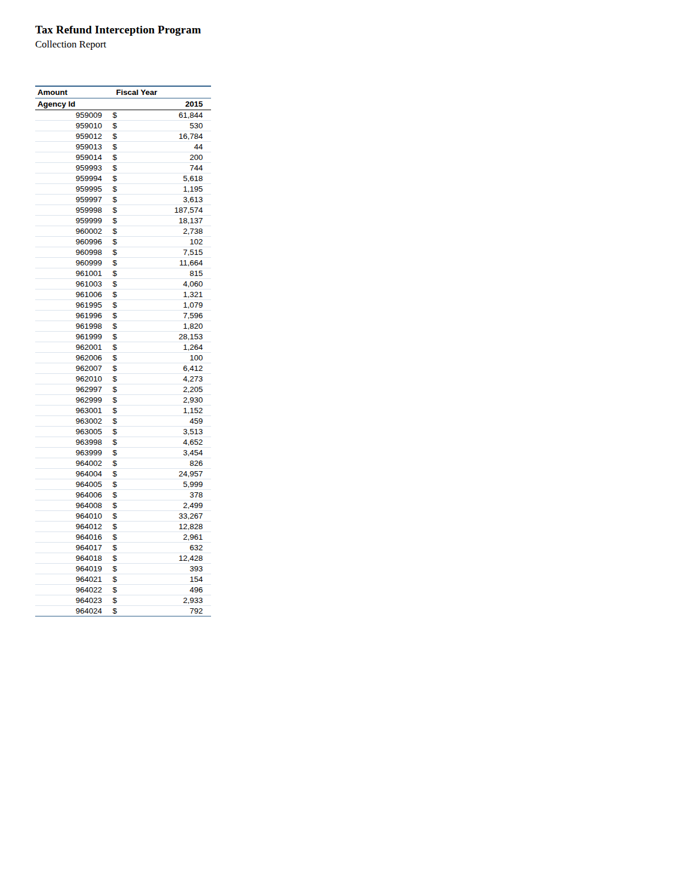Tax Refund Interception Program
Collection Report
| Amount | Fiscal Year |
| --- | --- |
| Agency Id | | 2015 |
| 959009 | $ | 61,844 |
| 959010 | $ | 530 |
| 959012 | $ | 16,784 |
| 959013 | $ | 44 |
| 959014 | $ | 200 |
| 959993 | $ | 744 |
| 959994 | $ | 5,618 |
| 959995 | $ | 1,195 |
| 959997 | $ | 3,613 |
| 959998 | $ | 187,574 |
| 959999 | $ | 18,137 |
| 960002 | $ | 2,738 |
| 960996 | $ | 102 |
| 960998 | $ | 7,515 |
| 960999 | $ | 11,664 |
| 961001 | $ | 815 |
| 961003 | $ | 4,060 |
| 961006 | $ | 1,321 |
| 961995 | $ | 1,079 |
| 961996 | $ | 7,596 |
| 961998 | $ | 1,820 |
| 961999 | $ | 28,153 |
| 962001 | $ | 1,264 |
| 962006 | $ | 100 |
| 962007 | $ | 6,412 |
| 962010 | $ | 4,273 |
| 962997 | $ | 2,205 |
| 962999 | $ | 2,930 |
| 963001 | $ | 1,152 |
| 963002 | $ | 459 |
| 963005 | $ | 3,513 |
| 963998 | $ | 4,652 |
| 963999 | $ | 3,454 |
| 964002 | $ | 826 |
| 964004 | $ | 24,957 |
| 964005 | $ | 5,999 |
| 964006 | $ | 378 |
| 964008 | $ | 2,499 |
| 964010 | $ | 33,267 |
| 964012 | $ | 12,828 |
| 964016 | $ | 2,961 |
| 964017 | $ | 632 |
| 964018 | $ | 12,428 |
| 964019 | $ | 393 |
| 964021 | $ | 154 |
| 964022 | $ | 496 |
| 964023 | $ | 2,933 |
| 964024 | $ | 792 |